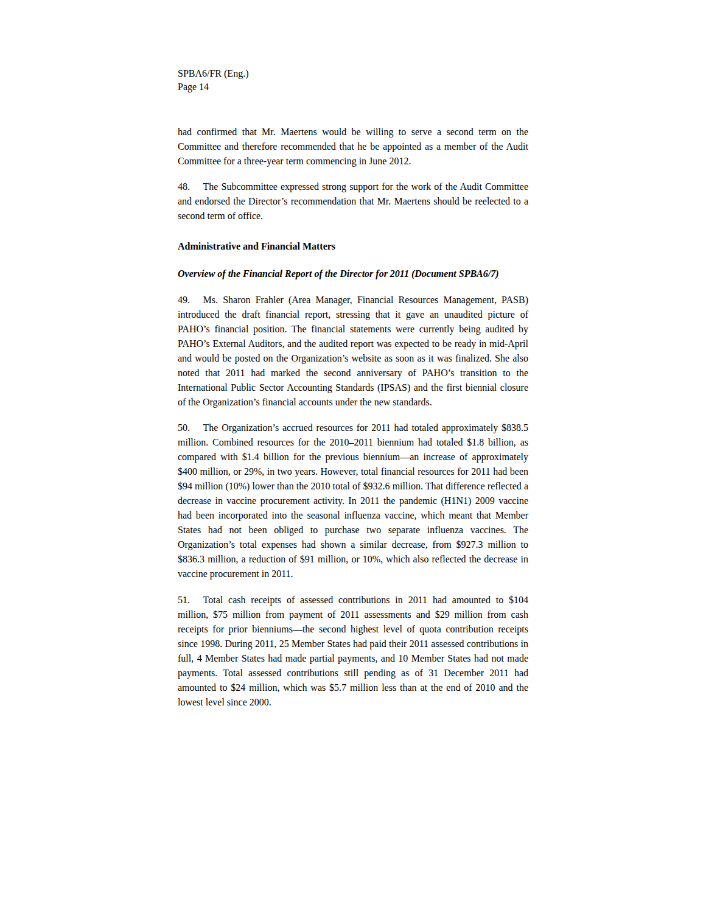SPBA6/FR (Eng.)
Page 14
had confirmed that Mr. Maertens would be willing to serve a second term on the Committee and therefore recommended that he be appointed as a member of the Audit Committee for a three-year term commencing in June 2012.
48. The Subcommittee expressed strong support for the work of the Audit Committee and endorsed the Director’s recommendation that Mr. Maertens should be reelected to a second term of office.
Administrative and Financial Matters
Overview of the Financial Report of the Director for 2011 (Document SPBA6/7)
49. Ms. Sharon Frahler (Area Manager, Financial Resources Management, PASB) introduced the draft financial report, stressing that it gave an unaudited picture of PAHO’s financial position. The financial statements were currently being audited by PAHO’s External Auditors, and the audited report was expected to be ready in mid-April and would be posted on the Organization’s website as soon as it was finalized. She also noted that 2011 had marked the second anniversary of PAHO’s transition to the International Public Sector Accounting Standards (IPSAS) and the first biennial closure of the Organization’s financial accounts under the new standards.
50. The Organization’s accrued resources for 2011 had totaled approximately $838.5 million. Combined resources for the 2010–2011 biennium had totaled $1.8 billion, as compared with $1.4 billion for the previous biennium—an increase of approximately $400 million, or 29%, in two years. However, total financial resources for 2011 had been $94 million (10%) lower than the 2010 total of $932.6 million. That difference reflected a decrease in vaccine procurement activity. In 2011 the pandemic (H1N1) 2009 vaccine had been incorporated into the seasonal influenza vaccine, which meant that Member States had not been obliged to purchase two separate influenza vaccines. The Organization’s total expenses had shown a similar decrease, from $927.3 million to $836.3 million, a reduction of $91 million, or 10%, which also reflected the decrease in vaccine procurement in 2011.
51. Total cash receipts of assessed contributions in 2011 had amounted to $104 million, $75 million from payment of 2011 assessments and $29 million from cash receipts for prior bienniums—the second highest level of quota contribution receipts since 1998. During 2011, 25 Member States had paid their 2011 assessed contributions in full, 4 Member States had made partial payments, and 10 Member States had not made payments. Total assessed contributions still pending as of 31 December 2011 had amounted to $24 million, which was $5.7 million less than at the end of 2010 and the lowest level since 2000.